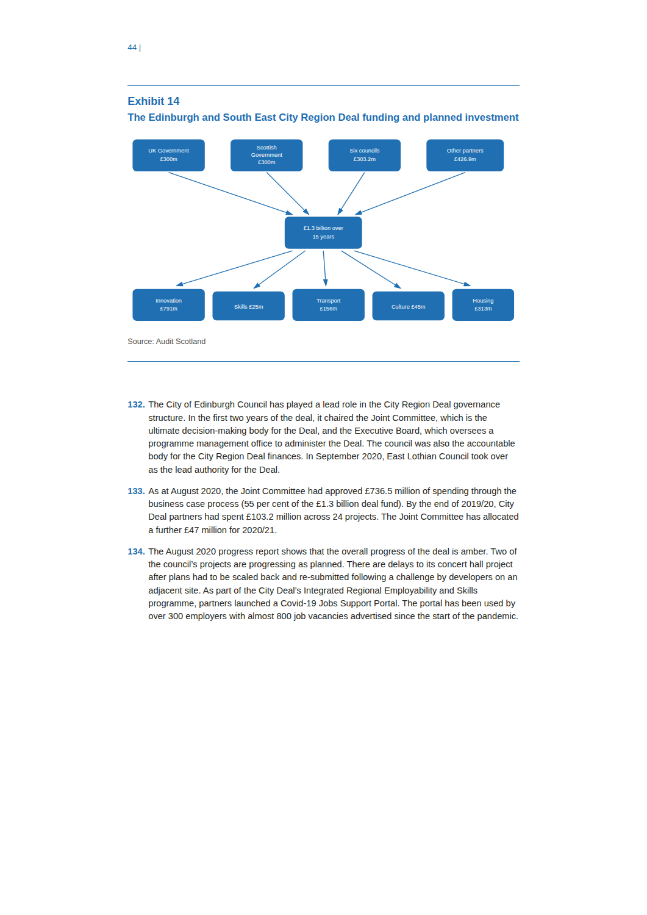44 |
Exhibit 14
The Edinburgh and South East City Region Deal funding and planned investment
UK Government £300m Scottish Government £300m Six councils £303.2m Other partners £426.9m £1.3 billion over 15 years Innovation £791m Skills £25m Transport £156m Culture £45m Housing £313m
Source: Audit Scotland
132. The City of Edinburgh Council has played a lead role in the City Region Deal governance structure. In the first two years of the deal, it chaired the Joint Committee, which is the ultimate decision-making body for the Deal, and the Executive Board, which oversees a programme management office to administer the Deal. The council was also the accountable body for the City Region Deal finances. In September 2020, East Lothian Council took over as the lead authority for the Deal.
133. As at August 2020, the Joint Committee had approved £736.5 million of spending through the business case process (55 per cent of the £1.3 billion deal fund). By the end of 2019/20, City Deal partners had spent £103.2 million across 24 projects. The Joint Committee has allocated a further £47 million for 2020/21.
134. The August 2020 progress report shows that the overall progress of the deal is amber. Two of the council’s projects are progressing as planned. There are delays to its concert hall project after plans had to be scaled back and re-submitted following a challenge by developers on an adjacent site. As part of the City Deal’s Integrated Regional Employability and Skills programme, partners launched a Covid-19 Jobs Support Portal. The portal has been used by over 300 employers with almost 800 job vacancies advertised since the start of the pandemic.